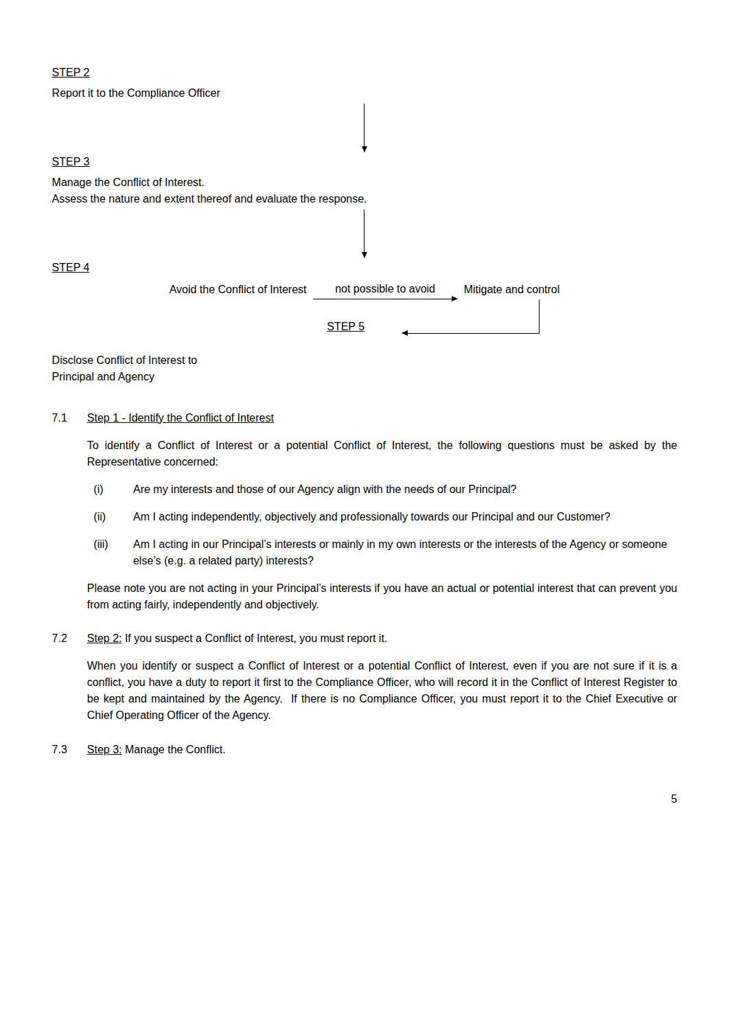STEP 2
Report it to the Compliance Officer
STEP 3
Manage the Conflict of Interest.
Assess the nature and extent thereof and evaluate the response.
STEP 4
Avoid the Conflict of Interest
not possible to avoid
Mitigate and control
STEP 5
Disclose Conflict of Interest to
Principal and Agency
7.1
Step 1 - Identify the Conflict of Interest
To identify a Conflict of Interest or a potential Conflict of Interest, the following questions must be asked by the Representative concerned:
(i) Are my interests and those of our Agency align with the needs of our Principal?
(ii) Am I acting independently, objectively and professionally towards our Principal and our Customer?
(iii) Am I acting in our Principal’s interests or mainly in my own interests or the interests of the Agency or someone else’s (e.g. a related party) interests?
Please note you are not acting in your Principal’s interests if you have an actual or potential interest that can prevent you from acting fairly, independently and objectively.
7.2
Step 2: If you suspect a Conflict of Interest, you must report it.
When you identify or suspect a Conflict of Interest or a potential Conflict of Interest, even if you are not sure if it is a conflict, you have a duty to report it first to the Compliance Officer, who will record it in the Conflict of Interest Register to be kept and maintained by the Agency. If there is no Compliance Officer, you must report it to the Chief Executive or Chief Operating Officer of the Agency.
7.3
Step 3: Manage the Conflict.
5